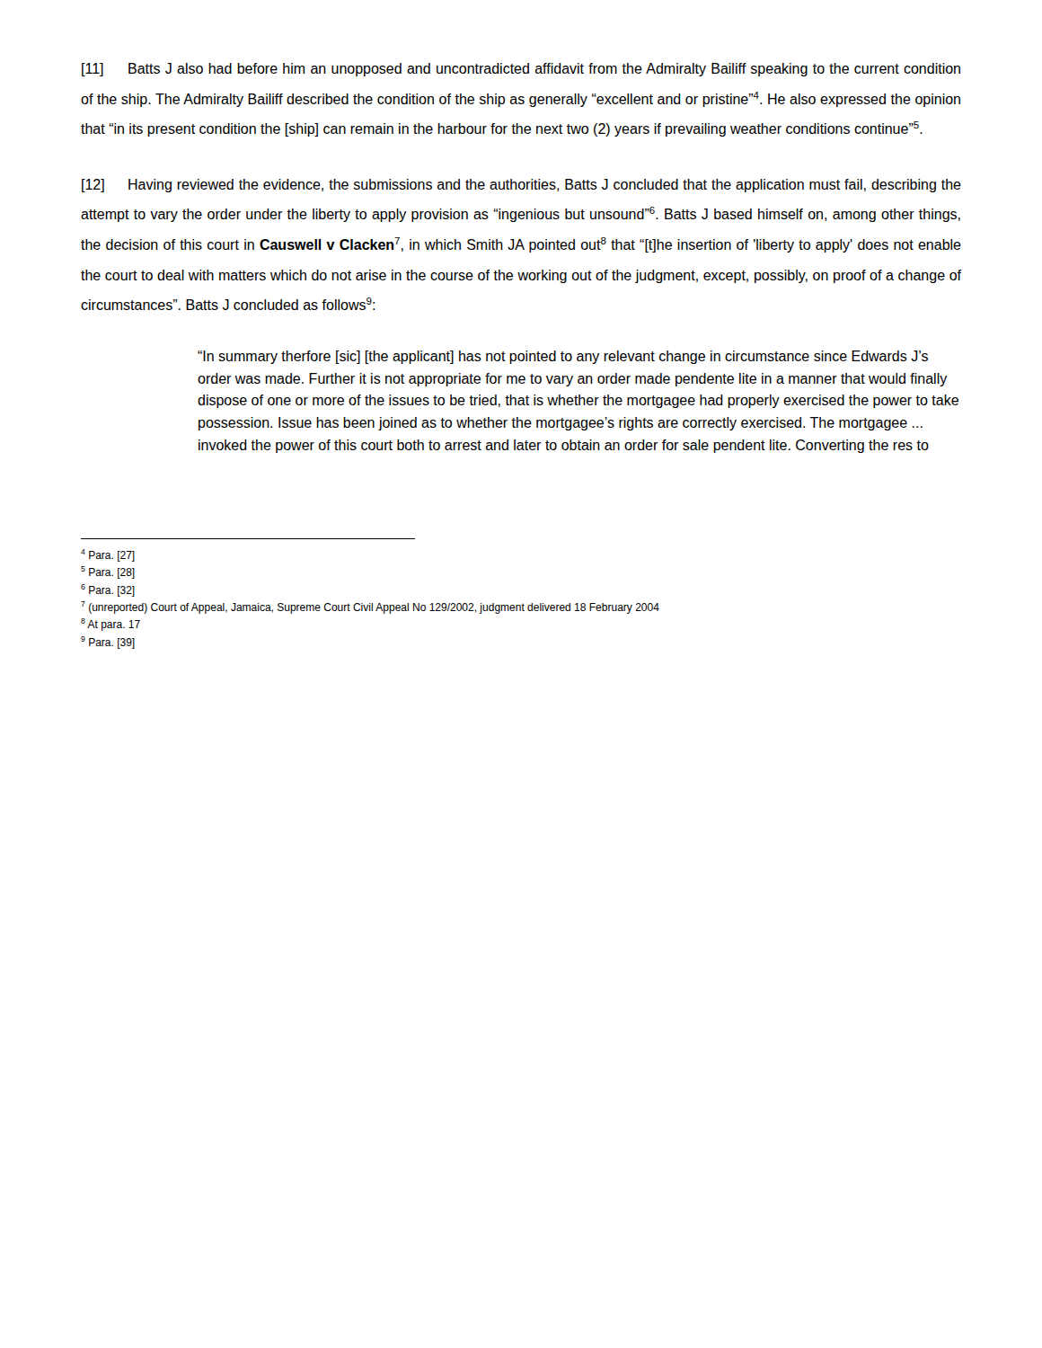[11] Batts J also had before him an unopposed and uncontradicted affidavit from the Admiralty Bailiff speaking to the current condition of the ship. The Admiralty Bailiff described the condition of the ship as generally “excellent and or pristine”4. He also expressed the opinion that “in its present condition the [ship] can remain in the harbour for the next two (2) years if prevailing weather conditions continue”5.
[12] Having reviewed the evidence, the submissions and the authorities, Batts J concluded that the application must fail, describing the attempt to vary the order under the liberty to apply provision as “ingenious but unsound”6. Batts J based himself on, among other things, the decision of this court in Causwell v Clacken7, in which Smith JA pointed out8 that “[t]he insertion of 'liberty to apply' does not enable the court to deal with matters which do not arise in the course of the working out of the judgment, except, possibly, on proof of a change of circumstances”. Batts J concluded as follows9:
“In summary therfore [sic] [the applicant] has not pointed to any relevant change in circumstance since Edwards J’s order was made. Further it is not appropriate for me to vary an order made pendente lite in a manner that would finally dispose of one or more of the issues to be tried, that is whether the mortgagee had properly exercised the power to take possession. Issue has been joined as to whether the mortgagee’s rights are correctly exercised. The mortgagee ... invoked the power of this court both to arrest and later to obtain an order for sale pendent lite. Converting the res to
4 Para. [27]
5 Para. [28]
6 Para. [32]
7 (unreported) Court of Appeal, Jamaica, Supreme Court Civil Appeal No 129/2002, judgment delivered 18 February 2004
8 At para. 17
9 Para. [39]